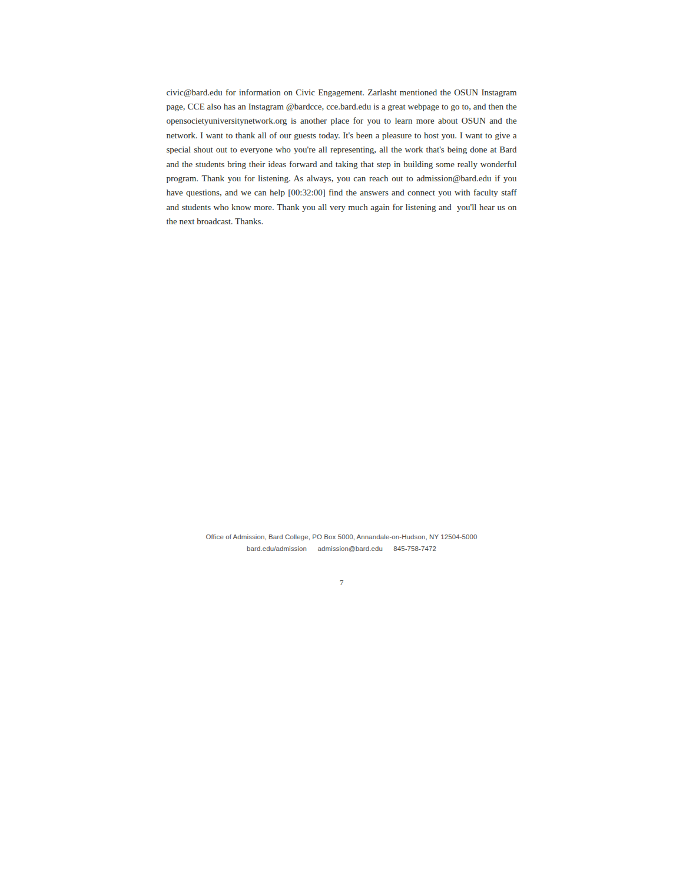civic@bard.edu for information on Civic Engagement. Zarlasht mentioned the OSUN Instagram page, CCE also has an Instagram @bardcce, cce.bard.edu is a great webpage to go to, and then the opensocietyuniversitynetwork.org is another place for you to learn more about OSUN and the network. I want to thank all of our guests today. It's been a pleasure to host you. I want to give a special shout out to everyone who you're all representing, all the work that's being done at Bard and the students bring their ideas forward and taking that step in building some really wonderful program. Thank you for listening. As always, you can reach out to admission@bard.edu if you have questions, and we can help [00:32:00] find the answers and connect you with faculty staff and students who know more. Thank you all very much again for listening and you'll hear us on the next broadcast. Thanks.
Office of Admission, Bard College, PO Box 5000, Annandale-on-Hudson, NY 12504-5000
bard.edu/admission admission@bard.edu 845-758-7472
7